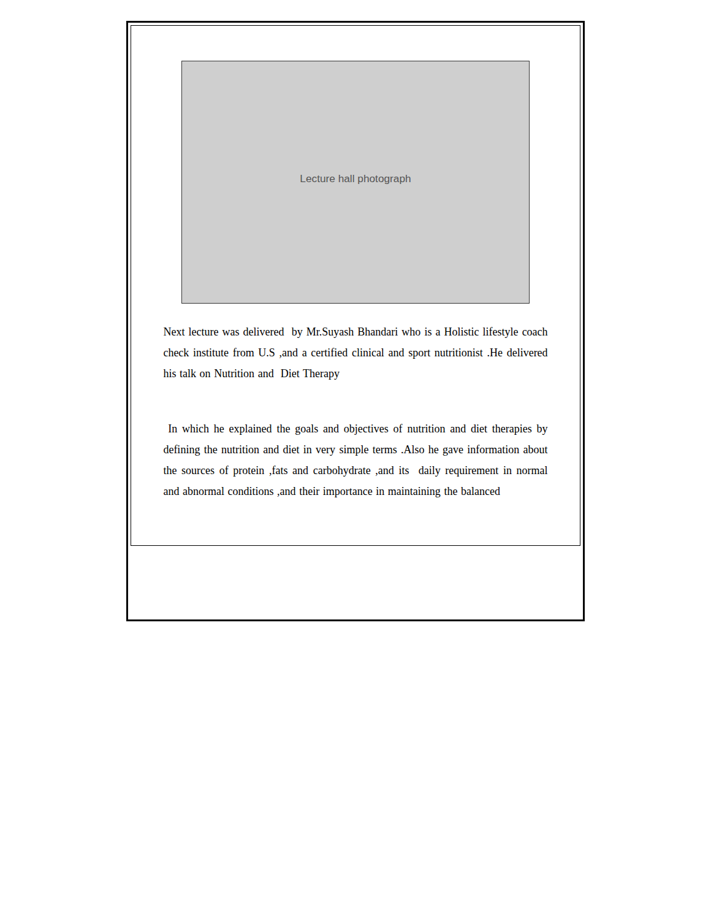Next lecture was delivered by Mr.Suyash Bhandari who is a Holistic lifestyle coach check institute from U.S ,and a certified clinical and sport nutritionist .He delivered his talk on Nutrition and Diet Therapy
In which he explained the goals and objectives of nutrition and diet therapies by defining the nutrition and diet in very simple terms .Also he gave information about the sources of protein ,fats and carbohydrate ,and its daily requirement in normal and abnormal conditions ,and their importance in maintaining the balanced